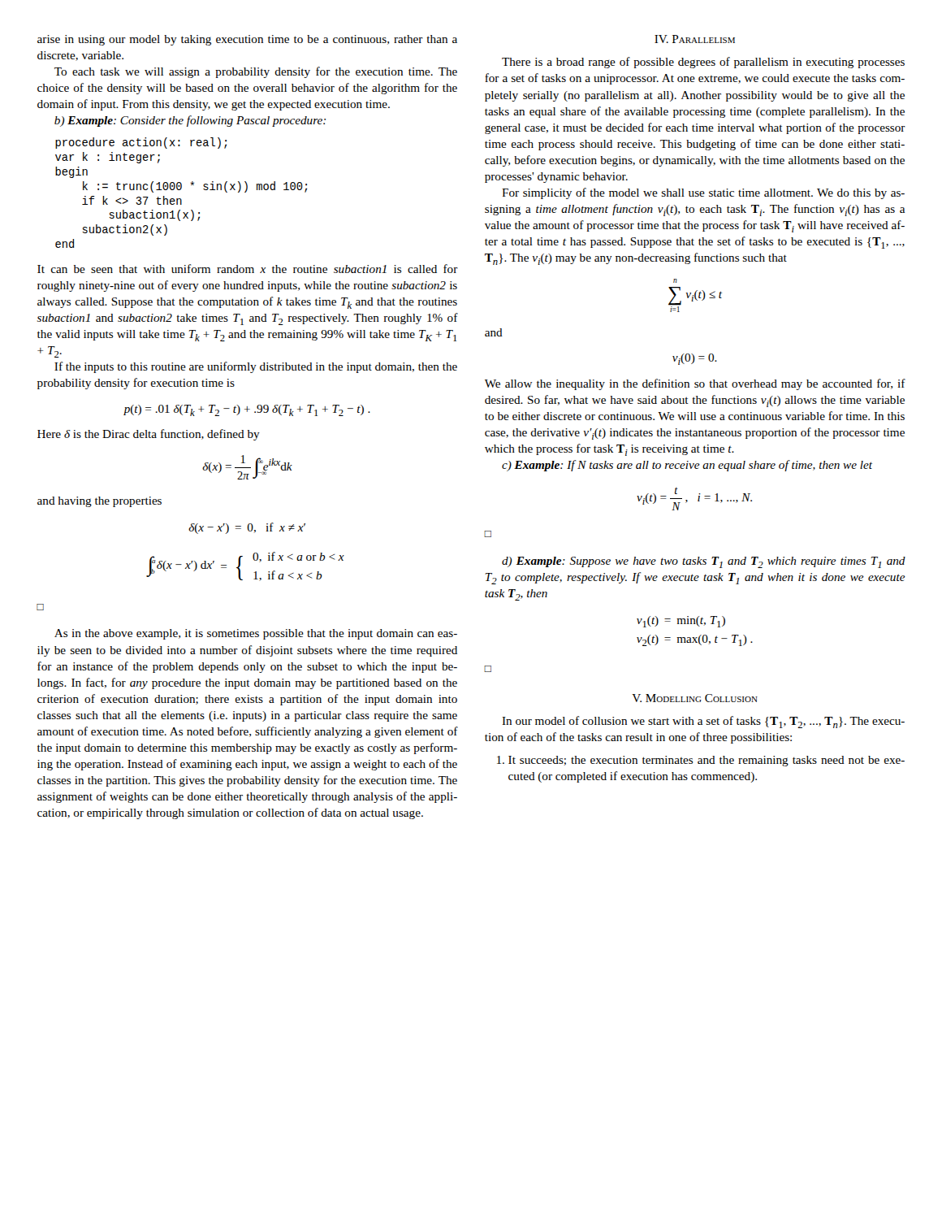arise in using our model by taking execution time to be a continuous, rather than a discrete, variable.
To each task we will assign a probability density for the execution time. The choice of the density will be based on the overall behavior of the algorithm for the domain of input. From this density, we get the expected execution time.
b) Example: Consider the following Pascal procedure:
procedure action(x: real);
var k : integer;
begin
    k := trunc(1000 * sin(x)) mod 100;
    if k <> 37 then
        subaction1(x);
    subaction2(x)
end
It can be seen that with uniform random x the routine subaction1 is called for roughly ninety-nine out of every one hundred inputs, while the routine subaction2 is always called. Suppose that the computation of k takes time Tk and that the routines subaction1 and subaction2 take times T1 and T2 respectively. Then roughly 1% of the valid inputs will take time Tk + T2 and the remaining 99% will take time TK + T1 + T2.
If the inputs to this routine are uniformly distributed in the input domain, then the probability density for execution time is
p(t) = .01 δ(Tk + T2 − t) + .99 δ(Tk + T1 + T2 − t) .
Here δ is the Dirac delta function, defined by
δ(x) = 12π ∞∫−∞ eikxdk
and having the properties
| δ ( x − x ′) | = | 0, if x ≠ x ′ |
| a ∫ b δ ( x − x ′) d x ′ | = | { / 0, / if x < a or b < x / / 1, / if a < x < b / |
As in the above example, it is sometimes possible that the input domain can easily be seen to be divided into a number of disjoint subsets where the time required for an instance of the problem depends only on the subset to which the input belongs. In fact, for any procedure the input domain may be partitioned based on the criterion of execution duration; there exists a partition of the input domain into classes such that all the elements (i.e. inputs) in a particular class require the same amount of execution time. As noted before, sufficiently analyzing a given element of the input domain to determine this membership may be exactly as costly as performing the operation. Instead of examining each input, we assign a weight to each of the classes in the partition. This gives the probability density for the execution time. The assignment of weights can be done either theoretically through analysis of the application, or empirically through simulation or collection of data on actual usage.
IV. Parallelism
There is a broad range of possible degrees of parallelism in executing processes for a set of tasks on a uniprocessor. At one extreme, we could execute the tasks completely serially (no parallelism at all). Another possibility would be to give all the tasks an equal share of the available processing time (complete parallelism). In the general case, it must be decided for each time interval what portion of the processor time each process should receive. This budgeting of time can be done either statically, before execution begins, or dynamically, with the time allotments based on the processes' dynamic behavior.
For simplicity of the model we shall use static time allotment. We do this by assigning a time allotment function νi(t), to each task Ti. The function νi(t) has as a value the amount of processor time that the process for task Ti will have received after a total time t has passed. Suppose that the set of tasks to be executed is {T1, ..., Tn}. The νi(t) may be any non-decreasing functions such that
n∑i=1 νi(t) ≤ t
and
νi(0) = 0.
We allow the inequality in the definition so that overhead may be accounted for, if desired. So far, what we have said about the functions νi(t) allows the time variable to be either discrete or continuous. We will use a continuous variable for time. In this case, the derivative ν′i(t) indicates the instantaneous proportion of the processor time which the process for task Ti is receiving at time t.
c) Example: If N tasks are all to receive an equal share of time, then we let
νi(t) = tN , i = 1, ..., N.
d) Example: Suppose we have two tasks T1 and T2 which require times T1 and T2 to complete, respectively. If we execute task T1 and when it is done we execute task T2, then
| ν 1 ( t ) | = | min( t , T 1 ) |
| ν 2 ( t ) | = | max(0, t − T 1 ) . |
V. Modelling Collusion
In our model of collusion we start with a set of tasks {T1, T2, ..., Tn}. The execution of each of the tasks can result in one of three possibilities:
It succeeds; the execution terminates and the remaining tasks need not be executed (or completed if execution has commenced).